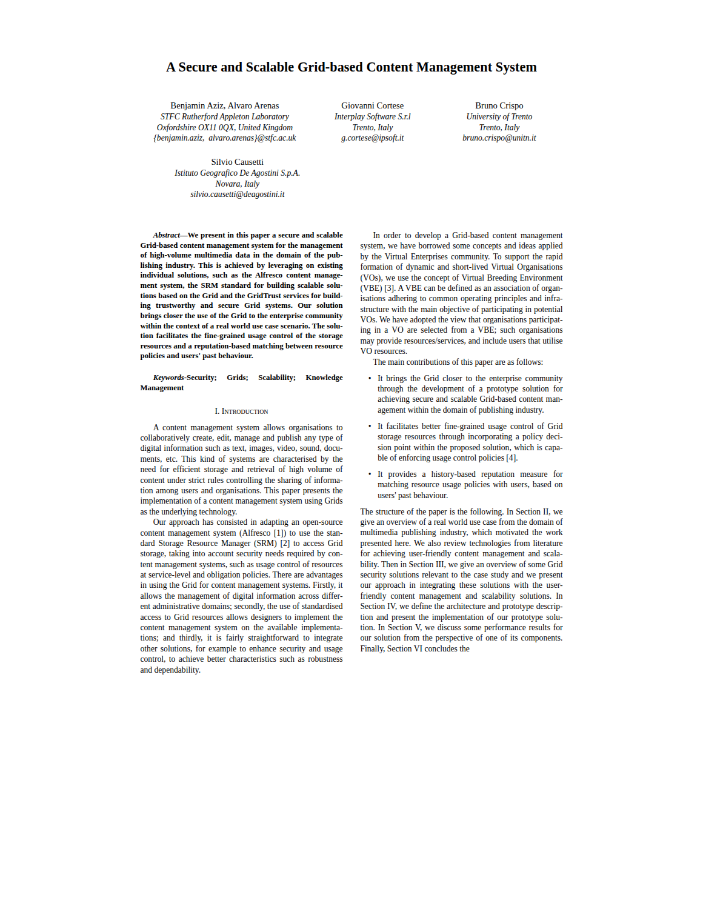A Secure and Scalable Grid-based Content Management System
| Benjamin Aziz, Alvaro Arenas STFC Rutherford Appleton Laboratory Oxfordshire OX11 0QX, United Kingdom {benjamin.aziz, alvaro.arenas}@stfc.ac.uk | Giovanni Cortese Interplay Software S.r.l Trento, Italy g.cortese@ipsoft.it | Bruno Crispo University of Trento Trento, Italy bruno.crispo@unitn.it |
Silvio Causetti
Istituto Geografico De Agostini S.p.A.
Novara, Italy
silvio.causetti@deagostini.it
Abstract—We present in this paper a secure and scalable Grid-based content management system for the management of high-volume multimedia data in the domain of the publishing industry. This is achieved by leveraging on existing individual solutions, such as the Alfresco content management system, the SRM standard for building scalable solutions based on the Grid and the GridTrust services for building trustworthy and secure Grid systems. Our solution brings closer the use of the Grid to the enterprise community within the context of a real world use case scenario. The solution facilitates the fine-grained usage control of the storage resources and a reputation-based matching between resource policies and users' past behaviour.
Keywords-Security; Grids; Scalability; Knowledge Management
I. Introduction
A content management system allows organisations to collaboratively create, edit, manage and publish any type of digital information such as text, images, video, sound, documents, etc. This kind of systems are characterised by the need for efficient storage and retrieval of high volume of content under strict rules controlling the sharing of information among users and organisations. This paper presents the implementation of a content management system using Grids as the underlying technology.
Our approach has consisted in adapting an open-source content management system (Alfresco [1]) to use the standard Storage Resource Manager (SRM) [2] to access Grid storage, taking into account security needs required by content management systems, such as usage control of resources at service-level and obligation policies. There are advantages in using the Grid for content management systems. Firstly, it allows the management of digital information across different administrative domains; secondly, the use of standardised access to Grid resources allows designers to implement the content management system on the available implementations; and thirdly, it is fairly straightforward to integrate other solutions, for example to enhance security and usage control, to achieve better characteristics such as robustness and dependability.
In order to develop a Grid-based content management system, we have borrowed some concepts and ideas applied by the Virtual Enterprises community. To support the rapid formation of dynamic and short-lived Virtual Organisations (VOs), we use the concept of Virtual Breeding Environment (VBE) [3]. A VBE can be defined as an association of organisations adhering to common operating principles and infrastructure with the main objective of participating in potential VOs. We have adopted the view that organisations participating in a VO are selected from a VBE; such organisations may provide resources/services, and include users that utilise VO resources.
The main contributions of this paper are as follows:
It brings the Grid closer to the enterprise community through the development of a prototype solution for achieving secure and scalable Grid-based content management within the domain of publishing industry.
It facilitates better fine-grained usage control of Grid storage resources through incorporating a policy decision point within the proposed solution, which is capable of enforcing usage control policies [4].
It provides a history-based reputation measure for matching resource usage policies with users, based on users' past behaviour.
The structure of the paper is the following. In Section II, we give an overview of a real world use case from the domain of multimedia publishing industry, which motivated the work presented here. We also review technologies from literature for achieving user-friendly content management and scalability. Then in Section III, we give an overview of some Grid security solutions relevant to the case study and we present our approach in integrating these solutions with the user-friendly content management and scalability solutions. In Section IV, we define the architecture and prototype description and present the implementation of our prototype solution. In Section V, we discuss some performance results for our solution from the perspective of one of its components. Finally, Section VI concludes the